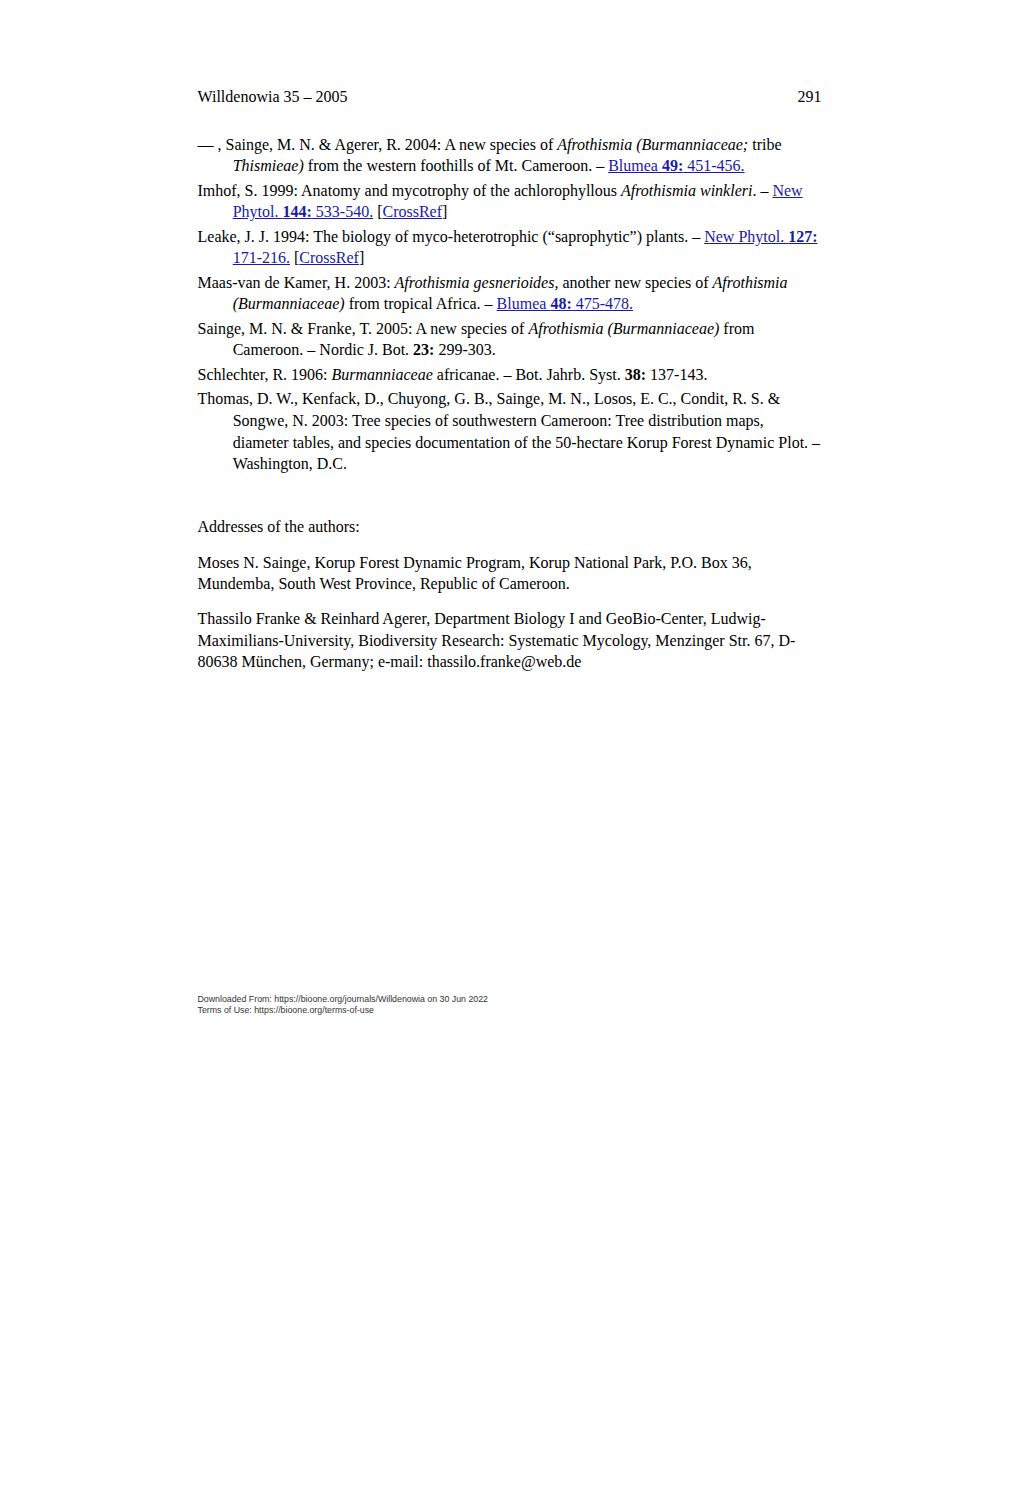Willdenowia 35 – 2005 291
— , Sainge, M. N. & Agerer, R. 2004: A new species of Afrothismia (Burmanniaceae; tribe Thismieae) from the western foothills of Mt. Cameroon. – Blumea 49: 451-456.
Imhof, S. 1999: Anatomy and mycotrophy of the achlorophyllous Afrothismia winkleri. – New Phytol. 144: 533-540. [CrossRef]
Leake, J. J. 1994: The biology of myco-heterotrophic (“saprophytic”) plants. – New Phytol. 127: 171-216. [CrossRef]
Maas-van de Kamer, H. 2003: Afrothismia gesnerioides, another new species of Afrothismia (Burmanniaceae) from tropical Africa. – Blumea 48: 475-478.
Sainge, M. N. & Franke, T. 2005: A new species of Afrothismia (Burmanniaceae) from Cameroon. – Nordic J. Bot. 23: 299-303.
Schlechter, R. 1906: Burmanniaceae africanae. – Bot. Jahrb. Syst. 38: 137-143.
Thomas, D. W., Kenfack, D., Chuyong, G. B., Sainge, M. N., Losos, E. C., Condit, R. S. & Songwe, N. 2003: Tree species of southwestern Cameroon: Tree distribution maps, diameter tables, and species documentation of the 50-hectare Korup Forest Dynamic Plot. – Washington, D.C.
Addresses of the authors:
Moses N. Sainge, Korup Forest Dynamic Program, Korup National Park, P.O. Box 36, Mundemba, South West Province, Republic of Cameroon.
Thassilo Franke & Reinhard Agerer, Department Biology I and GeoBio-Center, Ludwig-Maximilians-University, Biodiversity Research: Systematic Mycology, Menzinger Str. 67, D-80638 München, Germany; e-mail: thassilo.franke@web.de
Downloaded From: https://bioone.org/journals/Willdenowia on 30 Jun 2022
Terms of Use: https://bioone.org/terms-of-use